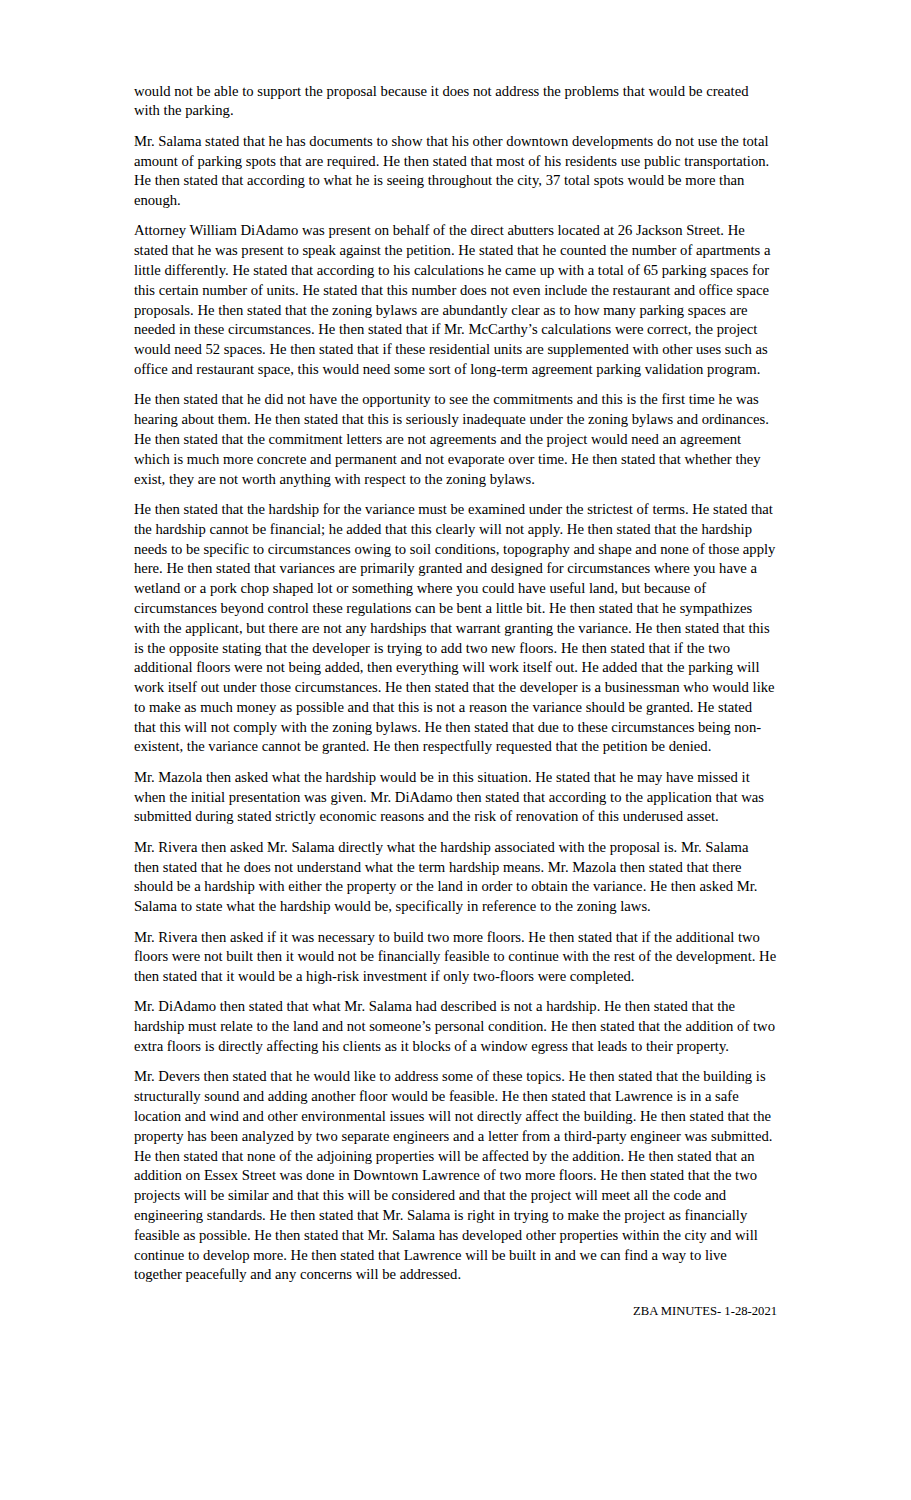would not be able to support the proposal because it does not address the problems that would be created with the parking.
Mr. Salama stated that he has documents to show that his other downtown developments do not use the total amount of parking spots that are required. He then stated that most of his residents use public transportation. He then stated that according to what he is seeing throughout the city, 37 total spots would be more than enough.
Attorney William DiAdamo was present on behalf of the direct abutters located at 26 Jackson Street. He stated that he was present to speak against the petition. He stated that he counted the number of apartments a little differently. He stated that according to his calculations he came up with a total of 65 parking spaces for this certain number of units. He stated that this number does not even include the restaurant and office space proposals. He then stated that the zoning bylaws are abundantly clear as to how many parking spaces are needed in these circumstances. He then stated that if Mr. McCarthy’s calculations were correct, the project would need 52 spaces. He then stated that if these residential units are supplemented with other uses such as office and restaurant space, this would need some sort of long-term agreement parking validation program.
He then stated that he did not have the opportunity to see the commitments and this is the first time he was hearing about them. He then stated that this is seriously inadequate under the zoning bylaws and ordinances. He then stated that the commitment letters are not agreements and the project would need an agreement which is much more concrete and permanent and not evaporate over time. He then stated that whether they exist, they are not worth anything with respect to the zoning bylaws.
He then stated that the hardship for the variance must be examined under the strictest of terms. He stated that the hardship cannot be financial; he added that this clearly will not apply. He then stated that the hardship needs to be specific to circumstances owing to soil conditions, topography and shape and none of those apply here. He then stated that variances are primarily granted and designed for circumstances where you have a wetland or a pork chop shaped lot or something where you could have useful land, but because of circumstances beyond control these regulations can be bent a little bit. He then stated that he sympathizes with the applicant, but there are not any hardships that warrant granting the variance. He then stated that this is the opposite stating that the developer is trying to add two new floors. He then stated that if the two additional floors were not being added, then everything will work itself out. He added that the parking will work itself out under those circumstances. He then stated that the developer is a businessman who would like to make as much money as possible and that this is not a reason the variance should be granted. He stated that this will not comply with the zoning bylaws. He then stated that due to these circumstances being non-existent, the variance cannot be granted. He then respectfully requested that the petition be denied.
Mr. Mazola then asked what the hardship would be in this situation. He stated that he may have missed it when the initial presentation was given. Mr. DiAdamo then stated that according to the application that was submitted during stated strictly economic reasons and the risk of renovation of this underused asset.
Mr. Rivera then asked Mr. Salama directly what the hardship associated with the proposal is. Mr. Salama then stated that he does not understand what the term hardship means. Mr. Mazola then stated that there should be a hardship with either the property or the land in order to obtain the variance. He then asked Mr. Salama to state what the hardship would be, specifically in reference to the zoning laws.
Mr. Rivera then asked if it was necessary to build two more floors. He then stated that if the additional two floors were not built then it would not be financially feasible to continue with the rest of the development. He then stated that it would be a high-risk investment if only two-floors were completed.
Mr. DiAdamo then stated that what Mr. Salama had described is not a hardship. He then stated that the hardship must relate to the land and not someone’s personal condition. He then stated that the addition of two extra floors is directly affecting his clients as it blocks of a window egress that leads to their property.
Mr. Devers then stated that he would like to address some of these topics. He then stated that the building is structurally sound and adding another floor would be feasible. He then stated that Lawrence is in a safe location and wind and other environmental issues will not directly affect the building. He then stated that the property has been analyzed by two separate engineers and a letter from a third-party engineer was submitted. He then stated that none of the adjoining properties will be affected by the addition. He then stated that an addition on Essex Street was done in Downtown Lawrence of two more floors. He then stated that the two projects will be similar and that this will be considered and that the project will meet all the code and engineering standards. He then stated that Mr. Salama is right in trying to make the project as financially feasible as possible. He then stated that Mr. Salama has developed other properties within the city and will continue to develop more. He then stated that Lawrence will be built in and we can find a way to live together peacefully and any concerns will be addressed.
ZBA MINUTES- 1-28-2021